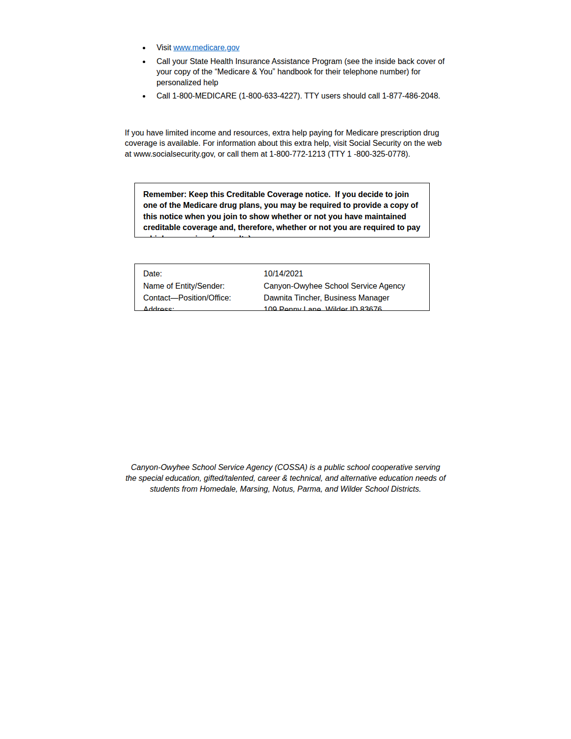Visit www.medicare.gov
Call your State Health Insurance Assistance Program (see the inside back cover of your copy of the “Medicare & You” handbook for their telephone number) for personalized help
Call 1-800-MEDICARE (1-800-633-4227). TTY users should call 1-877-486-2048.
If you have limited income and resources, extra help paying for Medicare prescription drug coverage is available. For information about this extra help, visit Social Security on the web at www.socialsecurity.gov, or call them at 1-800-772-1213 (TTY 1 -800-325-0778).
Remember: Keep this Creditable Coverage notice. If you decide to join one of the Medicare drug plans, you may be required to provide a copy of this notice when you join to show whether or not you have maintained creditable coverage and, therefore, whether or not you are required to pay a higher premium (a penalty).
| Date: | 10/14/2021 |
| Name of Entity/Sender: | Canyon-Owyhee School Service Agency |
| Contact—Position/Office: | Dawnita Tincher, Business Manager |
| Address: | 109 Penny Lane, Wilder ID 83676 |
| Phone Number: | 208-482-6074 |
Canyon-Owyhee School Service Agency (COSSA) is a public school cooperative serving the special education, gifted/talented, career & technical, and alternative education needs of students from Homedale, Marsing, Notus, Parma, and Wilder School Districts.